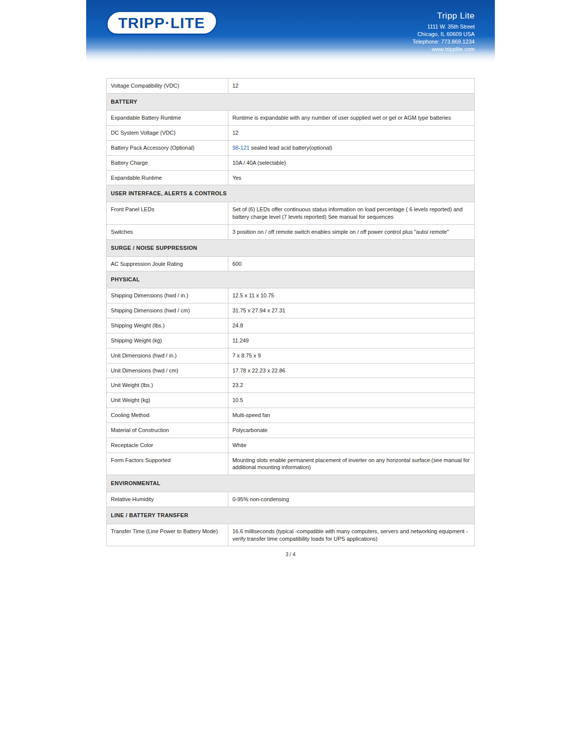TRIPP·LITE
Tripp Lite
1111 W. 35th Street
Chicago, IL 60609 USA
Telephone: 773.869.1234
www.tripplite.com
| Voltage Compatibility (VDC) | 12 |
| BATTERY |
| Expandable Battery Runtime | Runtime is expandable with any number of user supplied wet or gel or AGM type batteries |
| DC System Voltage (VDC) | 12 |
| Battery Pack Accessory (Optional) | 98-121 sealed lead acid battery(optional) |
| Battery Charge | 10A / 40A (selectable) |
| Expandable Runtime | Yes |
| USER INTERFACE, ALERTS & CONTROLS |
| Front Panel LEDs | Set of (6) LEDs offer continuous status information on load percentage ( 6 levels reported) and battery charge level (7 levels reported) See manual for sequences |
| Switches | 3 position on / off remote switch enables simple on / off power control plus "auto/ remote" |
| SURGE / NOISE SUPPRESSION |
| AC Suppression Joule Rating | 600 |
| PHYSICAL |
| Shipping Dimensions (hwd / in.) | 12.5 x 11 x 10.75 |
| Shipping Dimensions (hwd / cm) | 31.75 x 27.94 x 27.31 |
| Shipping Weight (lbs.) | 24.8 |
| Shipping Weight (kg) | 11.249 |
| Unit Dimensions (hwd / in.) | 7 x 8.75 x 9 |
| Unit Dimensions (hwd / cm) | 17.78 x 22.23 x 22.86 |
| Unit Weight (lbs.) | 23.2 |
| Unit Weight (kg) | 10.5 |
| Cooling Method | Multi-speed fan |
| Material of Construction | Polycarbonate |
| Receptacle Color | White |
| Form Factors Supported | Mounting slots enable permanent placement of inverter on any horizontal surface.(see manual for additional mounting information) |
| ENVIRONMENTAL |
| Relative Humidity | 0-95% non-condensing |
| LINE / BATTERY TRANSFER |
| Transfer Time (Line Power to Battery Mode) | 16.6 milliseconds (typical -compatible with many computers, servers and networking equipment -verify transfer time compatibility loads for UPS applications) |
3 / 4